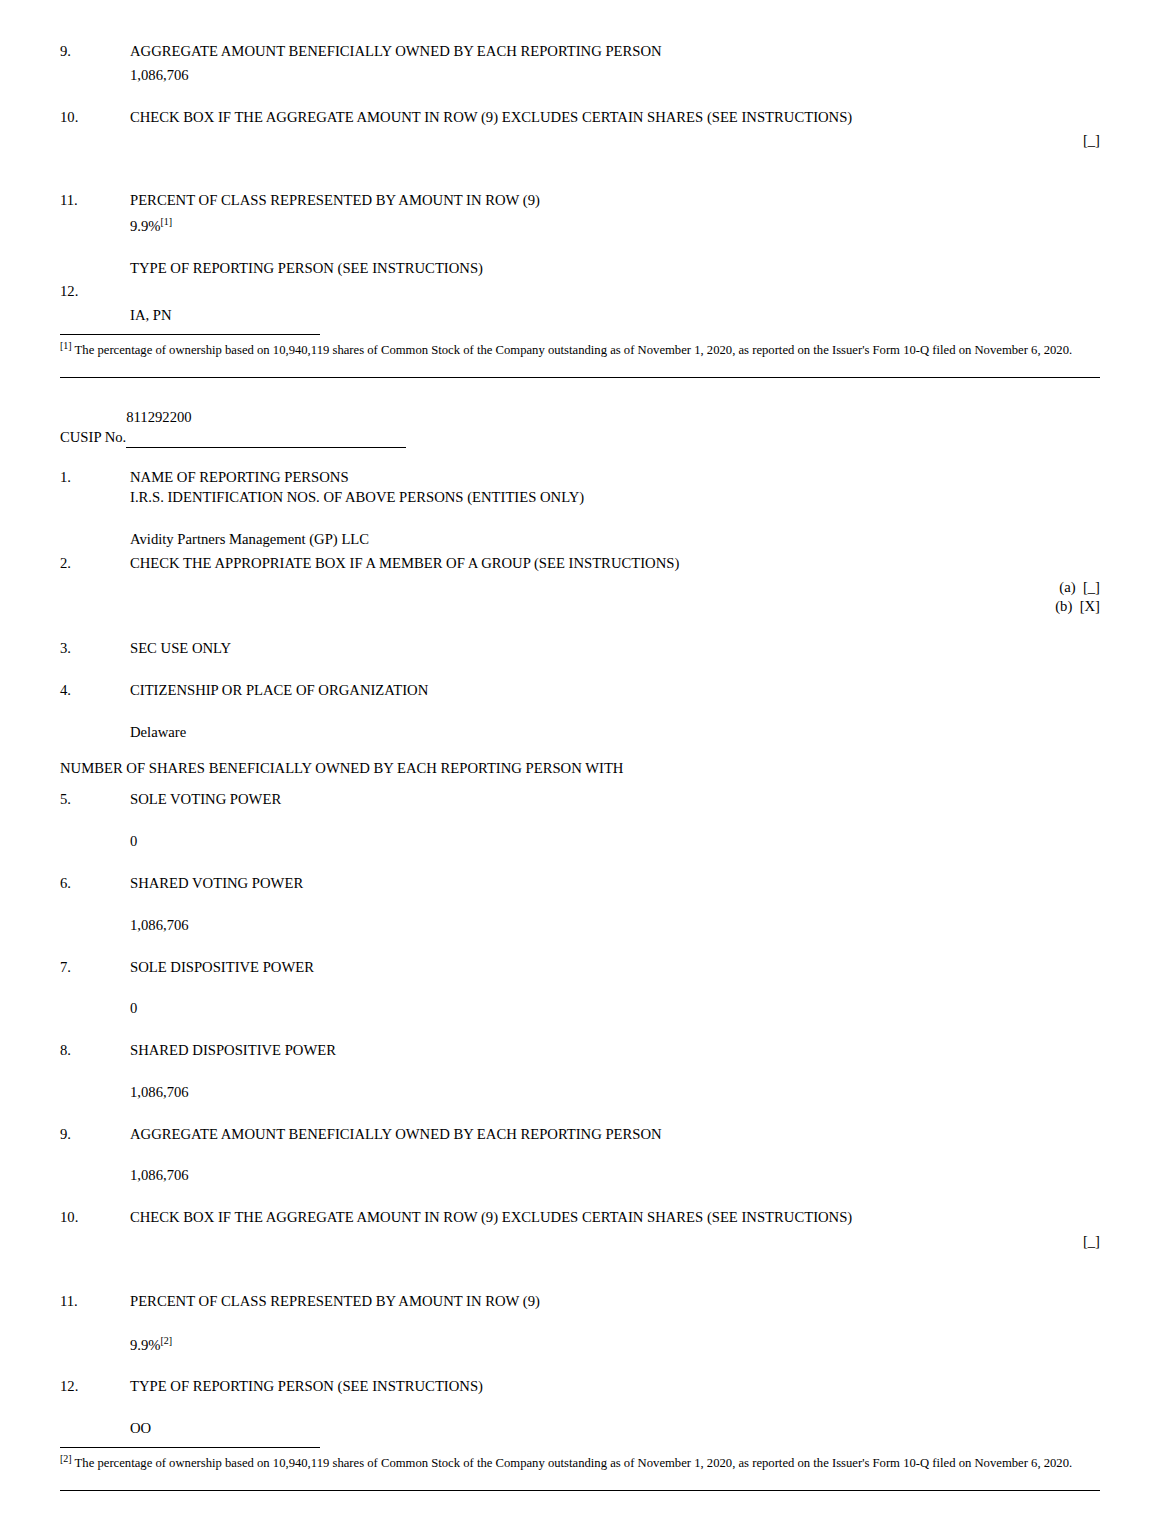| 9. | AGGREGATE AMOUNT BENEFICIALLY OWNED BY EACH REPORTING PERSON | |
| | 1,086,706 | |
| 10. | CHECK BOX IF THE AGGREGATE AMOUNT IN ROW (9) EXCLUDES CERTAIN SHARES (SEE INSTRUCTIONS) | |
| | | [_] |
| 11. | PERCENT OF CLASS REPRESENTED BY AMOUNT IN ROW (9) | |
| | 9.9% [1] | |
| | TYPE OF REPORTING PERSON (SEE INSTRUCTIONS) | |
| 12. | | |
| | IA, PN | |
[1] The percentage of ownership based on 10,940,119 shares of Common Stock of the Company outstanding as of November 1, 2020, as reported on the Issuer's Form 10-Q filed on November 6, 2020.
| | 811292200 |
| CUSIP No. | |
| 1. | NAME OF REPORTING PERSONS I.R.S. IDENTIFICATION NOS. OF ABOVE PERSONS (ENTITIES ONLY) | |
| | Avidity Partners Management (GP) LLC | |
| 2. | CHECK THE APPROPRIATE BOX IF A MEMBER OF A GROUP (SEE INSTRUCTIONS) | |
| | | (a) [_] (b) [X] |
| 3. | SEC USE ONLY | |
| 4. | CITIZENSHIP OR PLACE OF ORGANIZATION | |
| | Delaware | |
NUMBER OF SHARES BENEFICIALLY OWNED BY EACH REPORTING PERSON WITH
| 5. | SOLE VOTING POWER | |
| | 0 | |
| 6. | SHARED VOTING POWER | |
| | 1,086,706 | |
| 7. | SOLE DISPOSITIVE POWER | |
| | 0 | |
| 8. | SHARED DISPOSITIVE POWER | |
| | 1,086,706 | |
| 9. | AGGREGATE AMOUNT BENEFICIALLY OWNED BY EACH REPORTING PERSON | |
| | 1,086,706 | |
| 10. | CHECK BOX IF THE AGGREGATE AMOUNT IN ROW (9) EXCLUDES CERTAIN SHARES (SEE INSTRUCTIONS) | |
| | | [_] |
| 11. | PERCENT OF CLASS REPRESENTED BY AMOUNT IN ROW (9) | |
| | 9.9% [2] | |
| 12. | TYPE OF REPORTING PERSON (SEE INSTRUCTIONS) | |
| | OO | |
[2] The percentage of ownership based on 10,940,119 shares of Common Stock of the Company outstanding as of November 1, 2020, as reported on the Issuer's Form 10-Q filed on November 6, 2020.